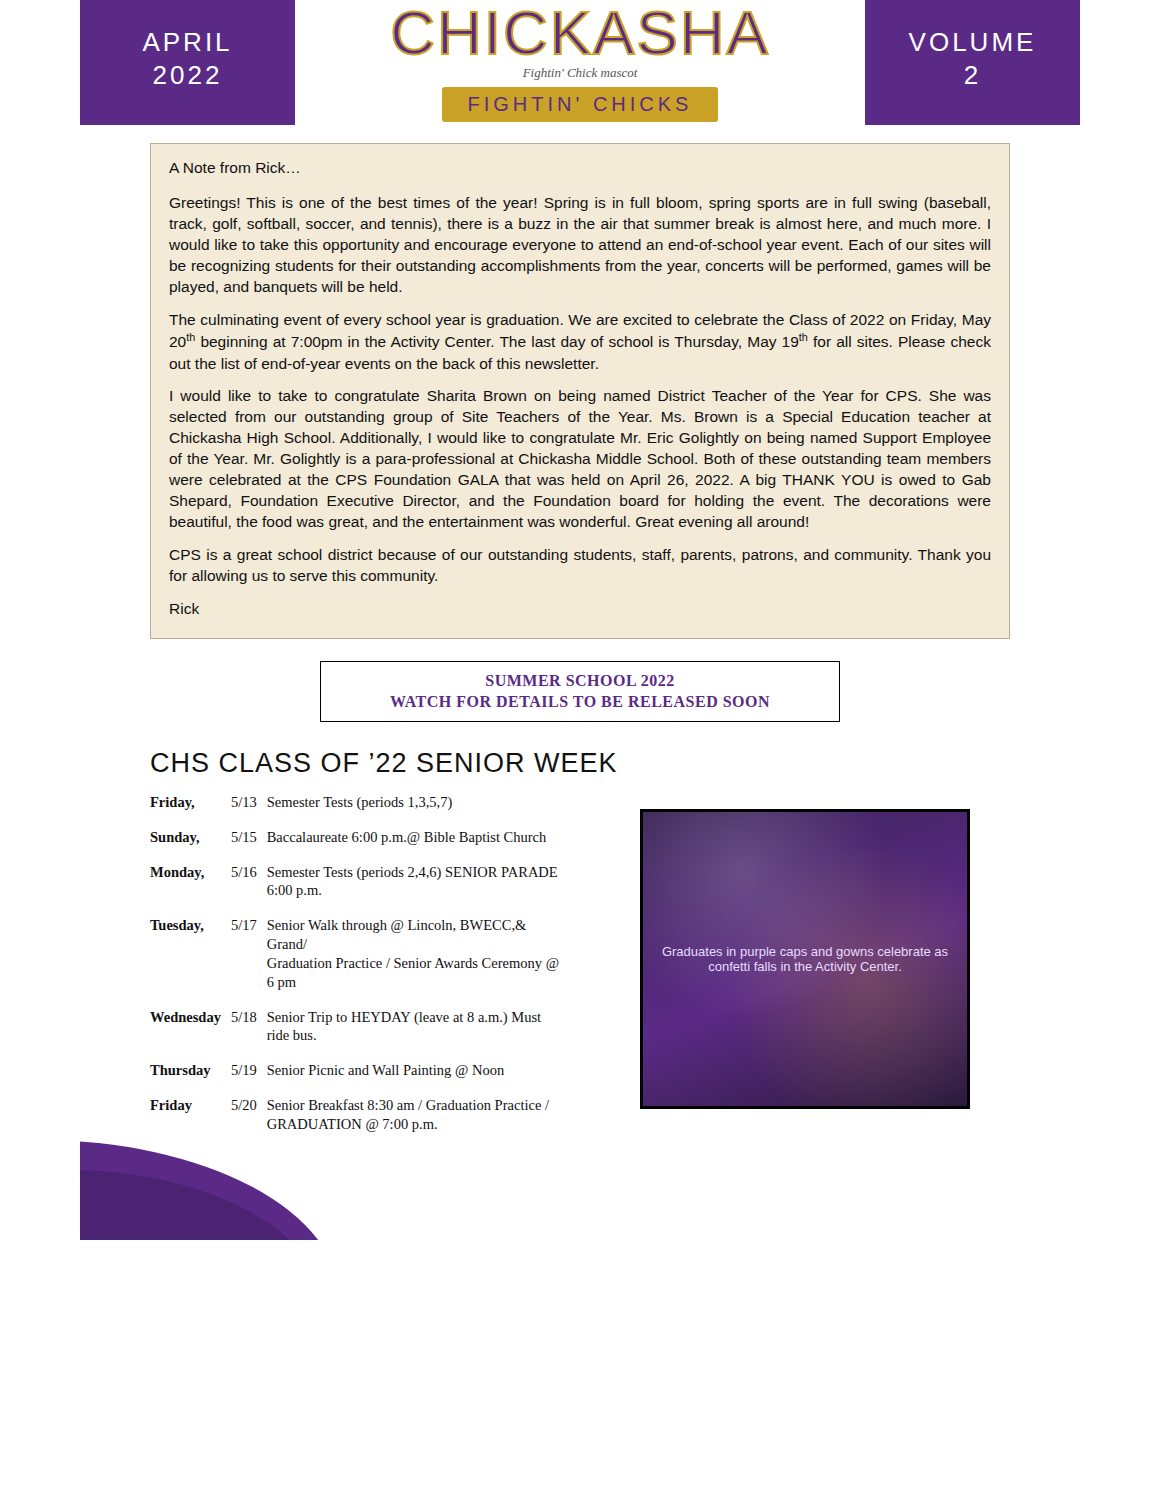APRIL 2022
CHICKASHA
Fightin' Chick mascot
FIGHTIN' CHICKS
VOLUME 2
A Note from Rick…
Greetings! This is one of the best times of the year! Spring is in full bloom, spring sports are in full swing (baseball, track, golf, softball, soccer, and tennis), there is a buzz in the air that summer break is almost here, and much more. I would like to take this opportunity and encourage everyone to attend an end-of-school year event. Each of our sites will be recognizing students for their outstanding accomplishments from the year, concerts will be performed, games will be played, and banquets will be held.
The culminating event of every school year is graduation. We are excited to celebrate the Class of 2022 on Friday, May 20th beginning at 7:00pm in the Activity Center. The last day of school is Thursday, May 19th for all sites. Please check out the list of end-of-year events on the back of this newsletter.
I would like to take to congratulate Sharita Brown on being named District Teacher of the Year for CPS. She was selected from our outstanding group of Site Teachers of the Year. Ms. Brown is a Special Education teacher at Chickasha High School. Additionally, I would like to congratulate Mr. Eric Golightly on being named Support Employee of the Year. Mr. Golightly is a para-professional at Chickasha Middle School. Both of these outstanding team members were celebrated at the CPS Foundation GALA that was held on April 26, 2022. A big THANK YOU is owed to Gab Shepard, Foundation Executive Director, and the Foundation board for holding the event. The decorations were beautiful, the food was great, and the entertainment was wonderful. Great evening all around!
CPS is a great school district because of our outstanding students, staff, parents, patrons, and community. Thank you for allowing us to serve this community.
Rick
SUMMER SCHOOL 2022
WATCH FOR DETAILS TO BE RELEASED SOON
CHS CLASS OF ’22 SENIOR WEEK
| Friday, | 5/13 | Semester Tests (periods 1,3,5,7) |
| Sunday, | 5/15 | Baccalaureate 6:00 p.m.@ Bible Baptist Church |
| Monday, | 5/16 | Semester Tests (periods 2,4,6) SENIOR PARADE 6:00 p.m. |
| Tuesday, | 5/17 | Senior Walk through @ Lincoln, BWECC,& Grand/ Graduation Practice / Senior Awards Ceremony @ 6 pm |
| Wednesday | 5/18 | Senior Trip to HEYDAY (leave at 8 a.m.) Must ride bus. |
| Thursday | 5/19 | Senior Picnic and Wall Painting @ Noon |
| Friday | 5/20 | Senior Breakfast 8:30 am / Graduation Practice / GRADUATION @ 7:00 p.m. |
Graduates in purple caps and gowns celebrate as confetti falls in the Activity Center.